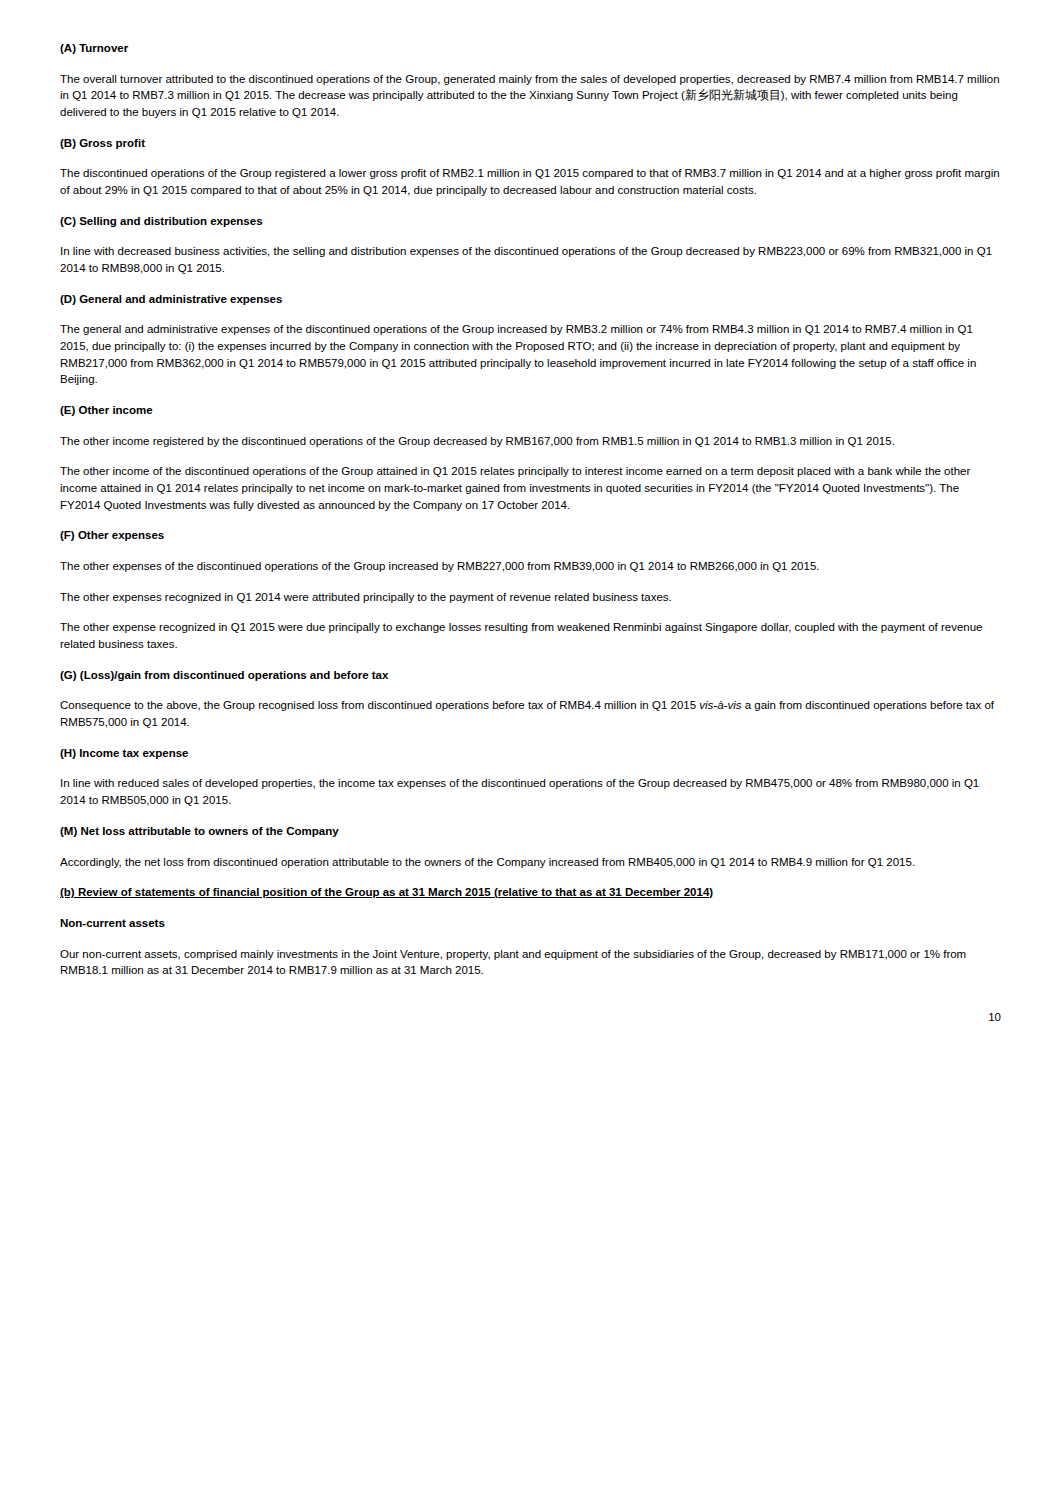(A) Turnover
The overall turnover attributed to the discontinued operations of the Group, generated mainly from the sales of developed properties, decreased by RMB7.4 million from RMB14.7 million in Q1 2014 to RMB7.3 million in Q1 2015. The decrease was principally attributed to the the Xinxiang Sunny Town Project (新乡阳光新城项目), with fewer completed units being delivered to the buyers in Q1 2015 relative to Q1 2014.
(B) Gross profit
The discontinued operations of the Group registered a lower gross profit of RMB2.1 million in Q1 2015 compared to that of RMB3.7 million in Q1 2014 and at a higher gross profit margin of about 29% in Q1 2015 compared to that of about 25% in Q1 2014, due principally to decreased labour and construction material costs.
(C) Selling and distribution expenses
In line with decreased business activities, the selling and distribution expenses of the discontinued operations of the Group decreased by RMB223,000 or 69% from RMB321,000 in Q1 2014 to RMB98,000 in Q1 2015.
(D) General and administrative expenses
The general and administrative expenses of the discontinued operations of the Group increased by RMB3.2 million or 74% from RMB4.3 million in Q1 2014 to RMB7.4 million in Q1 2015, due principally to: (i) the expenses incurred by the Company in connection with the Proposed RTO; and (ii) the increase in depreciation of property, plant and equipment by RMB217,000 from RMB362,000 in Q1 2014 to RMB579,000 in Q1 2015 attributed principally to leasehold improvement incurred in late FY2014 following the setup of a staff office in Beijing.
(E) Other income
The other income registered by the discontinued operations of the Group decreased by RMB167,000 from RMB1.5 million in Q1 2014 to RMB1.3 million in Q1 2015.
The other income of the discontinued operations of the Group attained in Q1 2015 relates principally to interest income earned on a term deposit placed with a bank while the other income attained in Q1 2014 relates principally to net income on mark-to-market gained from investments in quoted securities in FY2014 (the "FY2014 Quoted Investments"). The FY2014 Quoted Investments was fully divested as announced by the Company on 17 October 2014.
(F) Other expenses
The other expenses of the discontinued operations of the Group increased by RMB227,000 from RMB39,000 in Q1 2014 to RMB266,000 in Q1 2015.
The other expenses recognized in Q1 2014 were attributed principally to the payment of revenue related business taxes.
The other expense recognized in Q1 2015 were due principally to exchange losses resulting from weakened Renminbi against Singapore dollar, coupled with the payment of revenue related business taxes.
(G) (Loss)/gain from discontinued operations and before tax
Consequence to the above, the Group recognised loss from discontinued operations before tax of RMB4.4 million in Q1 2015 vis-à-vis a gain from discontinued operations before tax of RMB575,000 in Q1 2014.
(H) Income tax expense
In line with reduced sales of developed properties, the income tax expenses of the discontinued operations of the Group decreased by RMB475,000 or 48% from RMB980,000 in Q1 2014 to RMB505,000 in Q1 2015.
(M) Net loss attributable to owners of the Company
Accordingly, the net loss from discontinued operation attributable to the owners of the Company increased from RMB405,000 in Q1 2014 to RMB4.9 million for Q1 2015.
(b) Review of statements of financial position of the Group as at 31 March 2015 (relative to that as at 31 December 2014)
Non-current assets
Our non-current assets, comprised mainly investments in the Joint Venture, property, plant and equipment of the subsidiaries of the Group, decreased by RMB171,000 or 1% from RMB18.1 million as at 31 December 2014 to RMB17.9 million as at 31 March 2015.
10